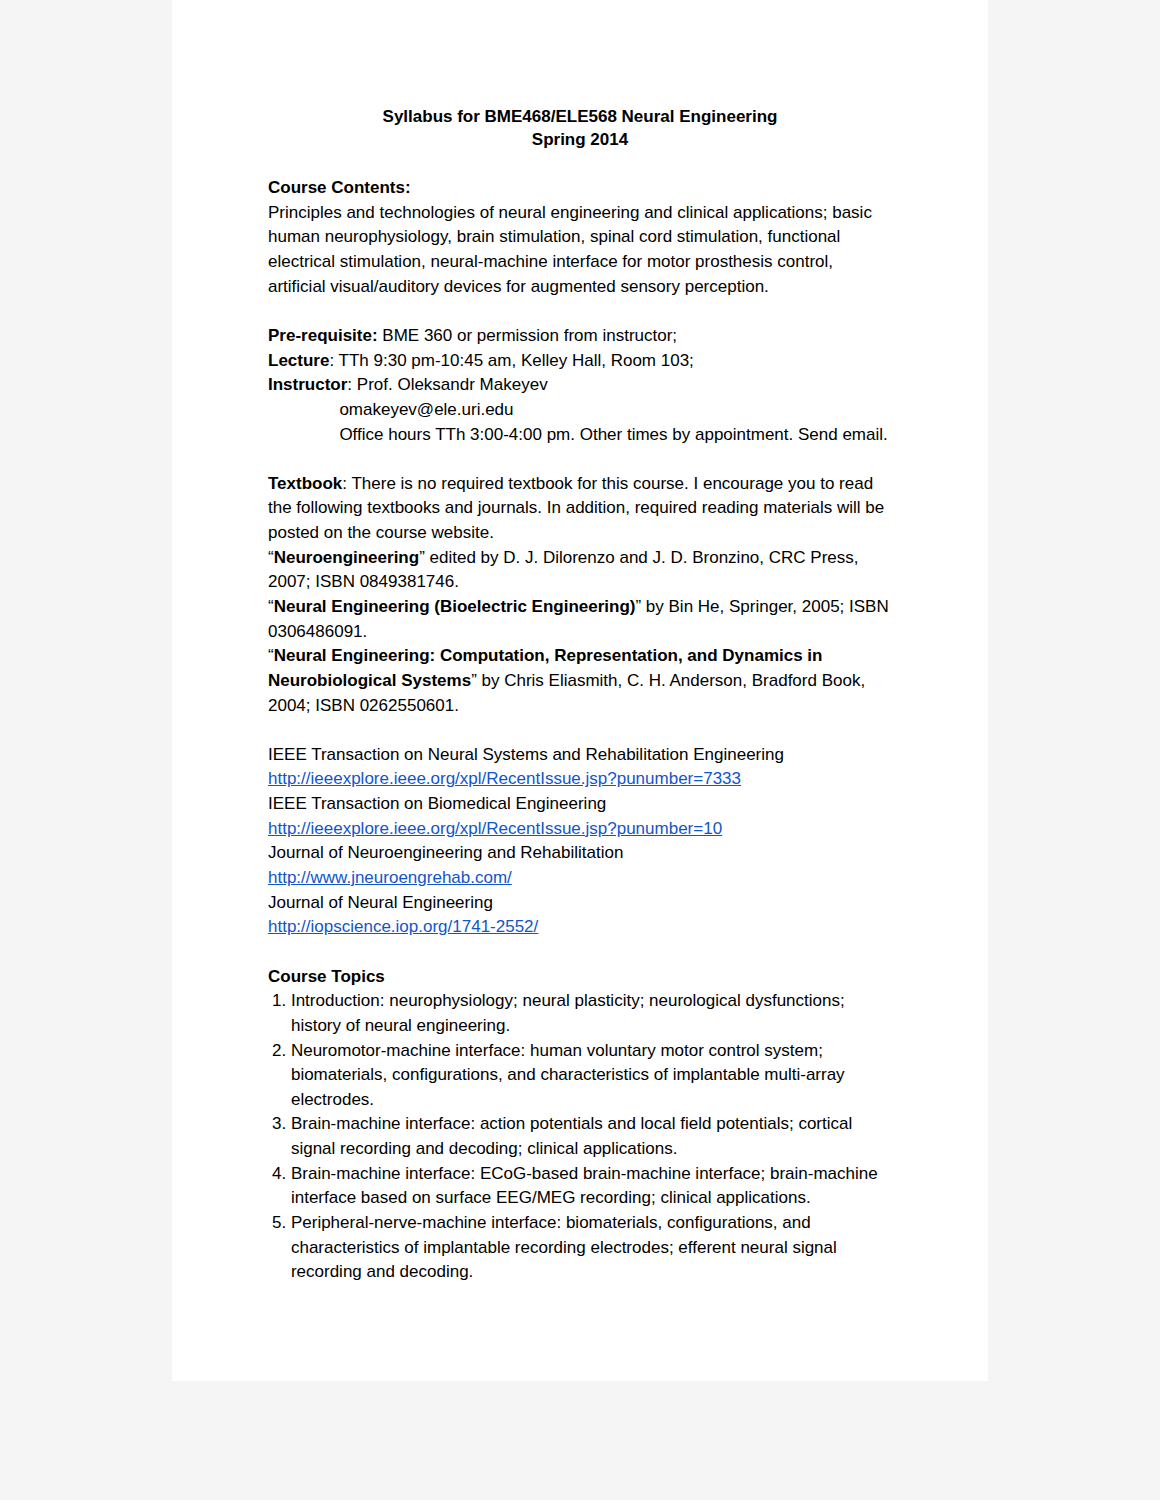Syllabus for BME468/ELE568 Neural Engineering
Spring 2014
Course Contents:
Principles and technologies of neural engineering and clinical applications; basic human neurophysiology, brain stimulation, spinal cord stimulation, functional electrical stimulation, neural-machine interface for motor prosthesis control, artificial visual/auditory devices for augmented sensory perception.
Pre-requisite: BME 360 or permission from instructor;
Lecture: TTh 9:30 pm-10:45 am, Kelley Hall, Room 103;
Instructor: Prof. Oleksandr Makeyev
omakeyev@ele.uri.edu
Office hours TTh 3:00-4:00 pm. Other times by appointment. Send email.
Textbook: There is no required textbook for this course. I encourage you to read the following textbooks and journals. In addition, required reading materials will be posted on the course website.
“Neuroengineering” edited by D. J. Dilorenzo and J. D. Bronzino, CRC Press, 2007; ISBN 0849381746.
“Neural Engineering (Bioelectric Engineering)” by Bin He, Springer, 2005; ISBN 0306486091.
“Neural Engineering: Computation, Representation, and Dynamics in Neurobiological Systems” by Chris Eliasmith, C. H. Anderson, Bradford Book, 2004; ISBN 0262550601.
IEEE Transaction on Neural Systems and Rehabilitation Engineering
http://ieeexplore.ieee.org/xpl/RecentIssue.jsp?punumber=7333
IEEE Transaction on Biomedical Engineering
http://ieeexplore.ieee.org/xpl/RecentIssue.jsp?punumber=10
Journal of Neuroengineering and Rehabilitation
http://www.jneuroengrehab.com/
Journal of Neural Engineering
http://iopscience.iop.org/1741-2552/
Course Topics
Introduction: neurophysiology; neural plasticity; neurological dysfunctions; history of neural engineering.
Neuromotor-machine interface: human voluntary motor control system; biomaterials, configurations, and characteristics of implantable multi-array electrodes.
Brain-machine interface: action potentials and local field potentials; cortical signal recording and decoding; clinical applications.
Brain-machine interface: ECoG-based brain-machine interface; brain-machine interface based on surface EEG/MEG recording; clinical applications.
Peripheral-nerve-machine interface: biomaterials, configurations, and characteristics of implantable recording electrodes; efferent neural signal recording and decoding.